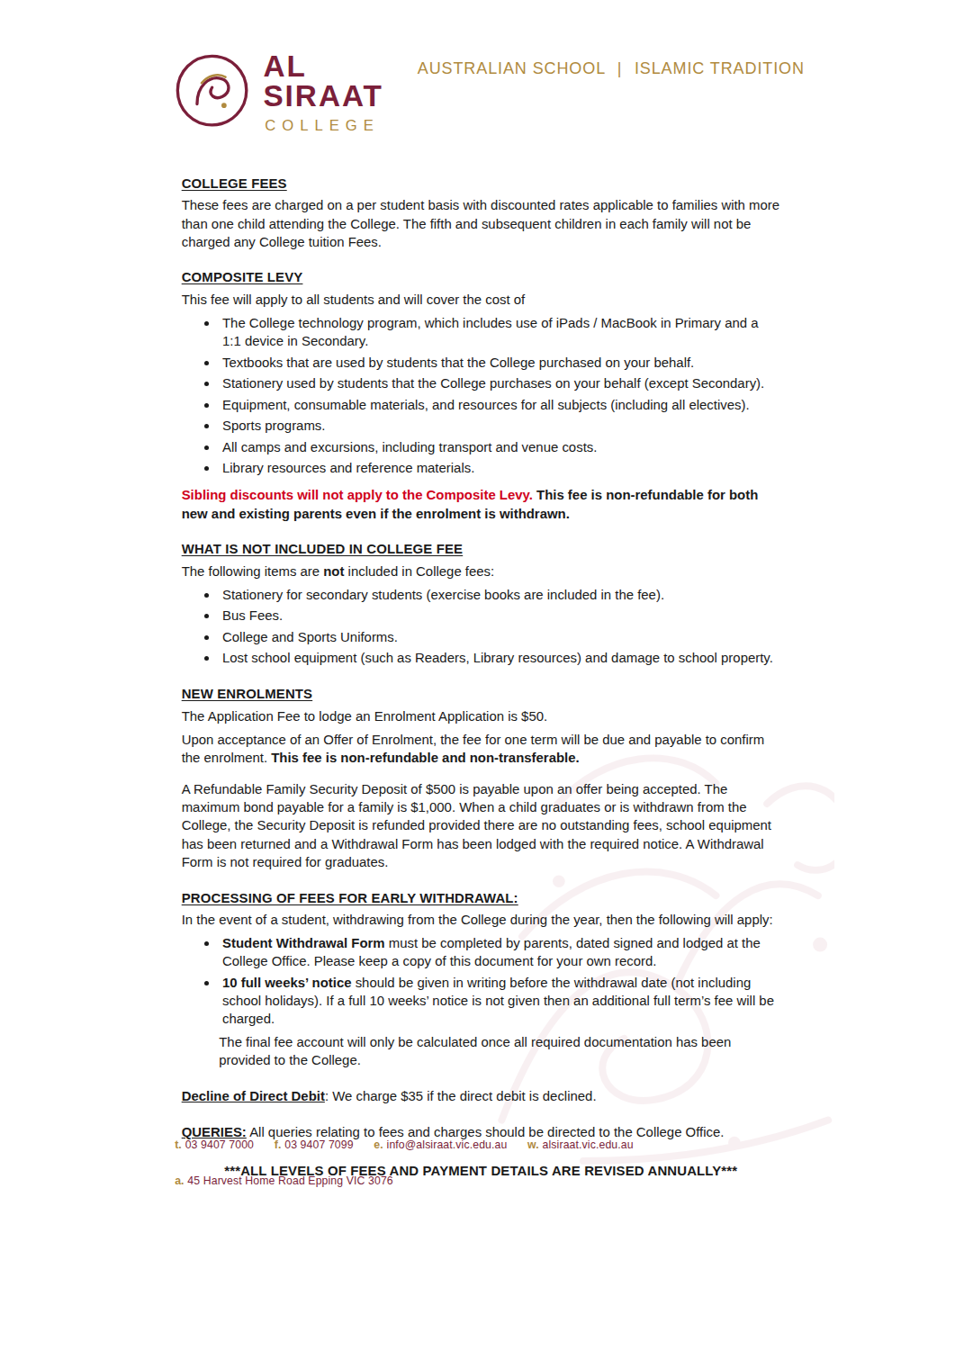AL SIRAAT
COLLEGE
AUSTRALIAN SCHOOL | ISLAMIC TRADITION
COLLEGE FEES
These fees are charged on a per student basis with discounted rates applicable to families with more than one child attending the College. The fifth and subsequent children in each family will not be charged any College tuition Fees.
COMPOSITE LEVY
This fee will apply to all students and will cover the cost of
The College technology program, which includes use of iPads / MacBook in Primary and a 1:1 device in Secondary.
Textbooks that are used by students that the College purchased on your behalf.
Stationery used by students that the College purchases on your behalf (except Secondary).
Equipment, consumable materials, and resources for all subjects (including all electives).
Sports programs.
All camps and excursions, including transport and venue costs.
Library resources and reference materials.
Sibling discounts will not apply to the Composite Levy. This fee is non-refundable for both new and existing parents even if the enrolment is withdrawn.
WHAT IS NOT INCLUDED IN COLLEGE FEE
The following items are not included in College fees:
Stationery for secondary students (exercise books are included in the fee).
Bus Fees.
College and Sports Uniforms.
Lost school equipment (such as Readers, Library resources) and damage to school property.
NEW ENROLMENTS
The Application Fee to lodge an Enrolment Application is $50.
Upon acceptance of an Offer of Enrolment, the fee for one term will be due and payable to confirm the enrolment. This fee is non-refundable and non-transferable.
A Refundable Family Security Deposit of $500 is payable upon an offer being accepted. The maximum bond payable for a family is $1,000. When a child graduates or is withdrawn from the College, the Security Deposit is refunded provided there are no outstanding fees, school equipment has been returned and a Withdrawal Form has been lodged with the required notice. A Withdrawal Form is not required for graduates.
PROCESSING OF FEES FOR EARLY WITHDRAWAL:
In the event of a student, withdrawing from the College during the year, then the following will apply:
Student Withdrawal Form must be completed by parents, dated signed and lodged at the College Office. Please keep a copy of this document for your own record.
10 full weeks’ notice should be given in writing before the withdrawal date (not including school holidays). If a full 10 weeks’ notice is not given then an additional full term’s fee will be charged.
The final fee account will only be calculated once all required documentation has been provided to the College.
Decline of Direct Debit: We charge $35 if the direct debit is declined.
QUERIES: All queries relating to fees and charges should be directed to the College Office.
***ALL LEVELS OF FEES AND PAYMENT DETAILS ARE REVISED ANNUALLY***
t. 03 9407 7000 f. 03 9407 7099 e. info@alsiraat.vic.edu.au w. alsiraat.vic.edu.au a. 45 Harvest Home Road Epping VIC 3076